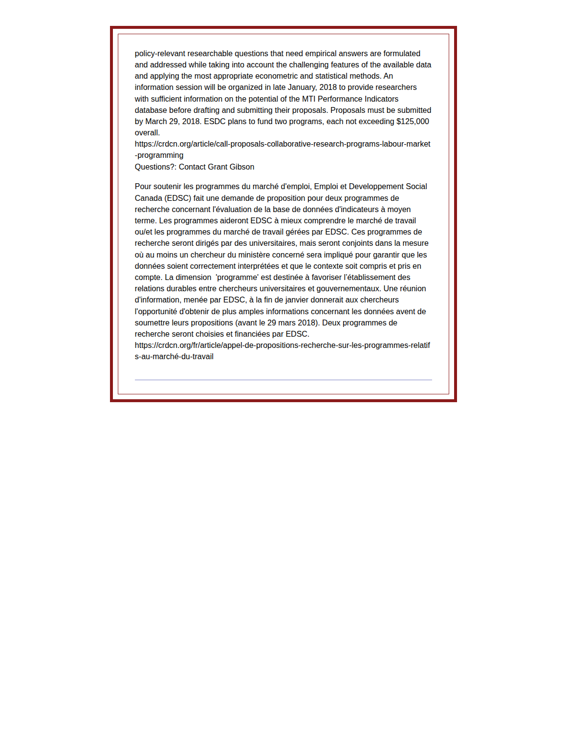policy-relevant researchable questions that need empirical answers are formulated and addressed while taking into account the challenging features of the available data and applying the most appropriate econometric and statistical methods. An information session will be organized in late January, 2018 to provide researchers with sufficient information on the potential of the MTI Performance Indicators database before drafting and submitting their proposals. Proposals must be submitted by March 29, 2018. ESDC plans to fund two programs, each not exceeding $125,000 overall.
https://crdcn.org/article/call-proposals-collaborative-research-programs-labour-market-programming
Questions?: Contact Grant Gibson
Pour soutenir les programmes du marché d'emploi, Emploi et Developpement Social Canada (EDSC) fait une demande de proposition pour deux programmes de recherche concernant l'évaluation de la base de données d'indicateurs à moyen terme. Les programmes aideront EDSC à mieux comprendre le marché de travail ou/et les programmes du marché de travail gérées par EDSC. Ces programmes de recherche seront dirigés par des universitaires, mais seront conjoints dans la mesure où au moins un chercheur du ministère concerné sera impliqué pour garantir que les données soient correctement interprétées et que le contexte soit compris et pris en compte. La dimension 'programme' est destinée à favoriser l’établissement des relations durables entre chercheurs universitaires et gouvernementaux. Une réunion d'information, menée par EDSC, à la fin de janvier donnerait aux chercheurs l'opportunité d'obtenir de plus amples informations concernant les données avent de soumettre leurs propositions (avant le 29 mars 2018). Deux programmes de recherche seront choisies et financiées par EDSC.
https://crdcn.org/fr/article/appel-de-propositions-recherche-sur-les-programmes-relatifs-au-marché-du-travail